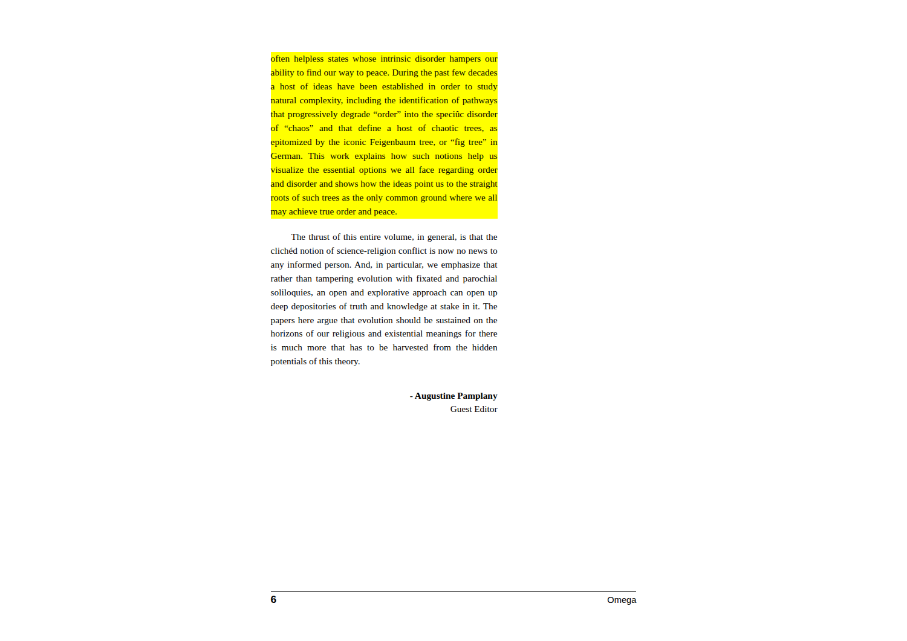often helpless states whose intrinsic disorder hampers our ability to find our way to peace. During the past few decades a host of ideas have been established in order to study natural complexity, including the identification of pathways that progressively degrade “order” into the speciûc disorder of “chaos” and that define a host of chaotic trees, as epitomized by the iconic Feigenbaum tree, or “fig tree” in German. This work explains how such notions help us visualize the essential options we all face regarding order and disorder and shows how the ideas point us to the straight roots of such trees as the only common ground where we all may achieve true order and peace.
The thrust of this entire volume, in general, is that the clichéd notion of science-religion conflict is now no news to any informed person. And, in particular, we emphasize that rather than tampering evolution with fixated and parochial soliloquies, an open and explorative approach can open up deep depositories of truth and knowledge at stake in it. The papers here argue that evolution should be sustained on the horizons of our religious and existential meanings for there is much more that has to be harvested from the hidden potentials of this theory.
- Augustine Pamplany
Guest Editor
6 Omega